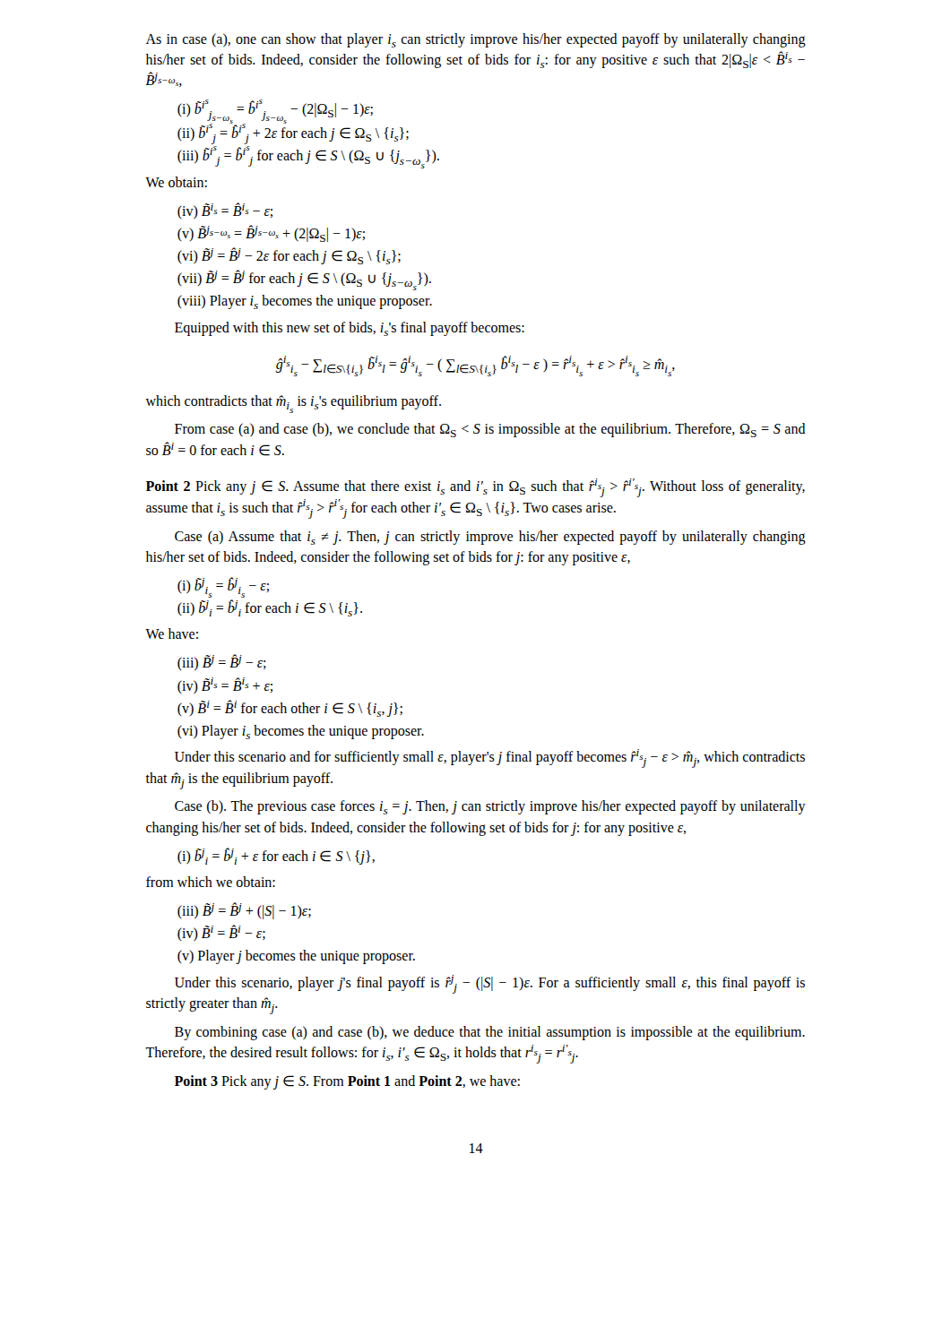As in case (a), one can show that player is can strictly improve his/her expected payoff by unilaterally changing his/her set of bids. Indeed, consider the following set of bids for is: for any positive ε such that 2|ΩS|ε < B̂is − B̂js−ωs,
(i) b̃isjs−ωs = b̂isjs−ωs − (2|ΩS| − 1)ε;
(ii) b̃isj = b̂isj + 2ε for each j ∈ ΩS \ {is};
(iii) b̃isj = b̂isj for each j ∈ S \ (ΩS ∪ {js−ωs}).
We obtain:
(iv) B̃is = B̂is − ε;
(v) B̃js−ωs = B̂js−ωs + (2|ΩS| − 1)ε;
(vi) B̃j = B̂j − 2ε for each j ∈ ΩS \ {is};
(vii) B̃j = B̂j for each j ∈ S \ (ΩS ∪ {js−ωs}).
(viii) Player is becomes the unique proposer.
Equipped with this new set of bids, is's final payoff becomes:
ĝisis − ∑l∈S\{is} b̃isl = ĝisis − ( ∑l∈S\{is} b̂isl − ε ) = r̂isis + ε > r̂isis ≥ m̂is,
which contradicts that m̂is is is's equilibrium payoff.
From case (a) and case (b), we conclude that ΩS < S is impossible at the equilibrium. Therefore, ΩS = S and so B̂i = 0 for each i ∈ S.
Point 2 Pick any j ∈ S. Assume that there exist is and i′s in ΩS such that r̂isj > r̂i′sj. Without loss of generality, assume that is is such that r̂isj > r̂i′sj for each other i′s ∈ ΩS \ {is}. Two cases arise.
Case (a) Assume that is ≠ j. Then, j can strictly improve his/her expected payoff by unilaterally changing his/her set of bids. Indeed, consider the following set of bids for j: for any positive ε,
(i) b̃jis = b̂jis − ε;
(ii) b̃ji = b̂ji for each i ∈ S \ {is}.
We have:
(iii) B̃j = B̂j − ε;
(iv) B̃is = B̂is + ε;
(v) B̃i = B̂i for each other i ∈ S \ {is, j};
(vi) Player is becomes the unique proposer.
Under this scenario and for sufficiently small ε, player's j final payoff becomes r̂isj − ε > m̂j, which contradicts that m̂j is the equilibrium payoff.
Case (b). The previous case forces is = j. Then, j can strictly improve his/her expected payoff by unilaterally changing his/her set of bids. Indeed, consider the following set of bids for j: for any positive ε,
(i) b̃ji = b̂ji + ε for each i ∈ S \ {j},
from which we obtain:
(iii) B̃j = B̂j + (|S| − 1)ε;
(iv) B̃i = B̂i − ε;
(v) Player j becomes the unique proposer.
Under this scenario, player j's final payoff is r̂jj − (|S| − 1)ε. For a sufficiently small ε, this final payoff is strictly greater than m̂j.
By combining case (a) and case (b), we deduce that the initial assumption is impossible at the equilibrium. Therefore, the desired result follows: for is, i′s ∈ ΩS, it holds that risj = ri′sj.
Point 3 Pick any j ∈ S. From Point 1 and Point 2, we have:
14